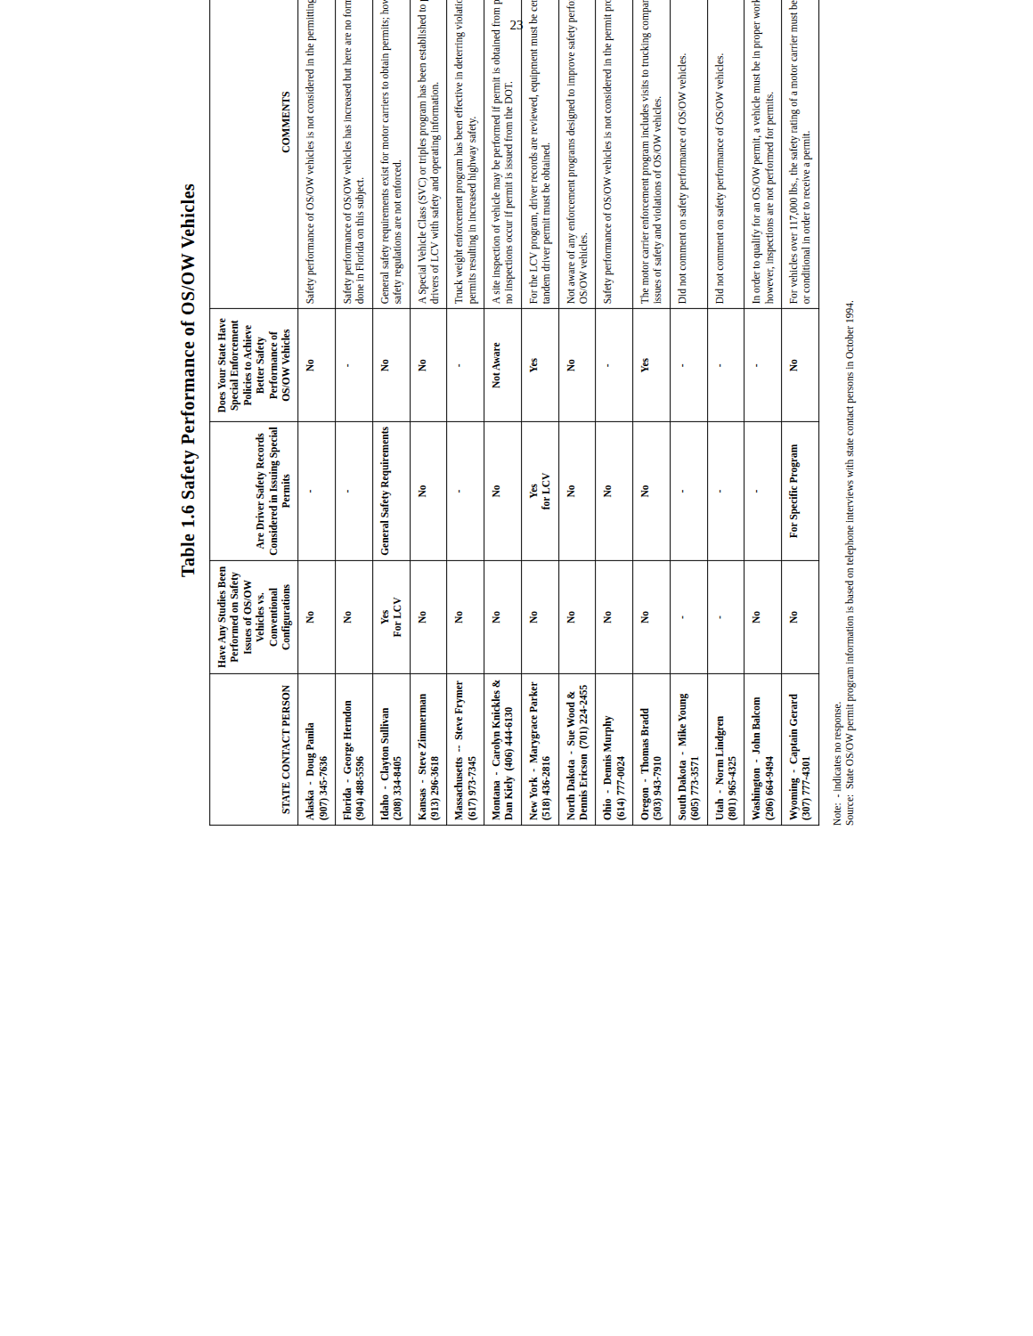23
Table 1.6 Safety Performance of OS/OW Vehicles
| STATE CONTACT PERSON | Have Any Studies Been Performed on Safety Issues of OS/OW Vehicles vs. Conventional Configurations | Are Driver Safety Records Considered in Issuing Special Permits | Does Your State Have Special Enforcement Policies to Achieve Better Safety Performance of OS/OW Vehicles | COMMENTS |
| --- | --- | --- | --- | --- |
| Alaska - Doug Panila (907) 345-7636 | No | - | No | Safety performance of OS/OW vehicles is not considered in the permitting process. |
| Florida - George Herndon (904) 488-5596 | No | - | - | Safety performance of OS/OW vehicles has increased but here are no formal studies done in Florida on this subject. |
| Idaho - Clayton Sullivan (208) 334-8405 | Yes For LCV | General Safety Requirements | No | General safety requirements exist for motor carriers to obtain permits; however, the safety regulations are not enforced. |
| Kansas - Steve Zimmerman (913) 296-3618 | No | No | No | A Special Vehicle Class (SVC) or triples program has been established to provide truck drivers of LCV with safety and operating information. |
| Massachusetts -- Steve Frymer (617) 973-7345 | No | - | - | Truck weight enforcement program has been effective in deterring violations of OS/OW permits resulting in increased highway safety. |
| Montana - Carolyn Knickles & Dan Kiely (406) 444-6130 | No | No | Not Aware | A site inspection of vehicle may be performed if permit is obtained from port of entry -- no inspections occur if permit is issued from the DOT. |
| New York - Marygrace Parker (518) 436-2816 | No | Yes for LCV | Yes | For the LCV program, driver records are reviewed, equipment must be certified, and tandem driver permit must be obtained. |
| North Dakota - Sue Wood & Dennis Ericson (701) 224-2455 | No | No | No | Not aware of any enforcement programs designed to improve safety performance of OS/OW vehicles. |
| Ohio - Dennis Murphy (614) 777-0024 | No | No | - | Safety performance of OS/OW vehicles is not considered in the permit process. |
| Oregon - Thomas Bradd (503) 943-7910 | No | No | Yes | The motor carrier enforcement program includes visits to trucking companies to discuss issues of safety and violations of OS/OW vehicles. |
| South Dakota - Mike Young (605) 773-3571 | - | - | - | Did not comment on safety performance of OS/OW vehicles. |
| Utah - Norm Lindgren (801) 965-4325 | - | - | - | Did not comment on safety performance of OS/OW vehicles. |
| Washington - John Balcom (206) 664-9494 | No | - | - | In order to qualify for an OS/OW permit, a vehicle must be in proper working order; however, inspections are not performed for permits. |
| Wyoming - Captain Gerard (307) 777-4301 | No | For Specific Program | No | For vehicles over 117,000 lbs., the safety rating of a motor carrier must be satisfactory or conditional in order to receive a permit. |
Note: - indicates no response.
Source: State OS/OW permit program information is based on telephone interviews with state contact persons in October 1994.